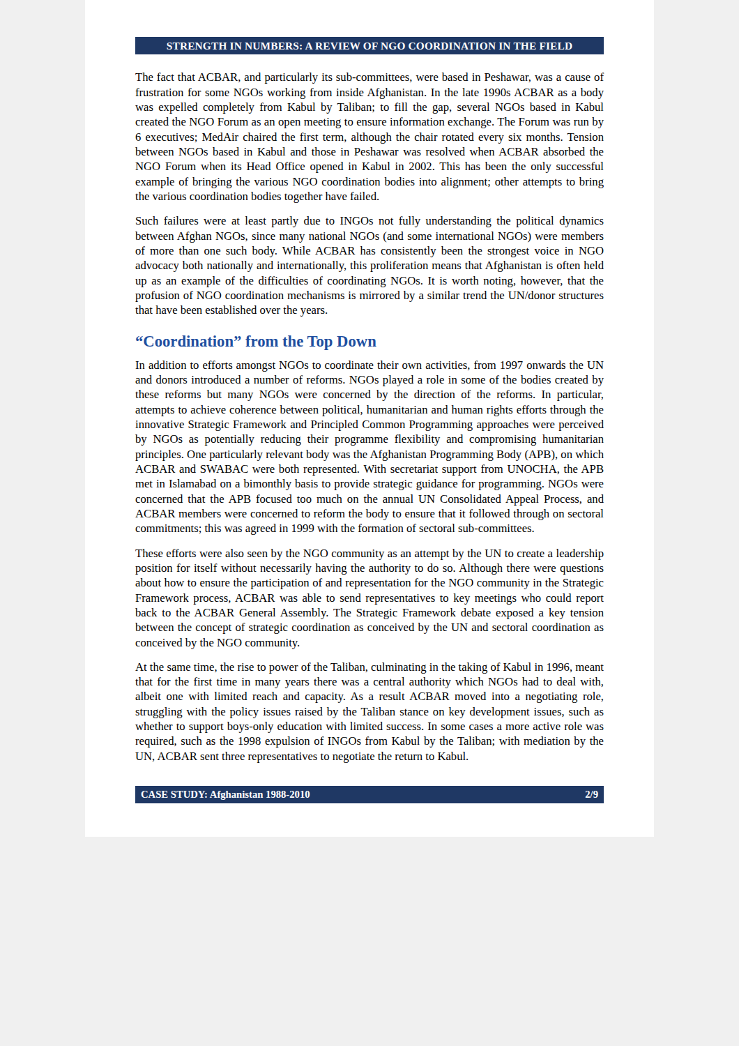STRENGTH IN NUMBERS: A REVIEW OF NGO COORDINATION IN THE FIELD
The fact that ACBAR, and particularly its sub-committees, were based in Peshawar, was a cause of frustration for some NGOs working from inside Afghanistan. In the late 1990s ACBAR as a body was expelled completely from Kabul by Taliban; to fill the gap, several NGOs based in Kabul created the NGO Forum as an open meeting to ensure information exchange. The Forum was run by 6 executives; MedAir chaired the first term, although the chair rotated every six months. Tension between NGOs based in Kabul and those in Peshawar was resolved when ACBAR absorbed the NGO Forum when its Head Office opened in Kabul in 2002. This has been the only successful example of bringing the various NGO coordination bodies into alignment; other attempts to bring the various coordination bodies together have failed.
Such failures were at least partly due to INGOs not fully understanding the political dynamics between Afghan NGOs, since many national NGOs (and some international NGOs) were members of more than one such body. While ACBAR has consistently been the strongest voice in NGO advocacy both nationally and internationally, this proliferation means that Afghanistan is often held up as an example of the difficulties of coordinating NGOs. It is worth noting, however, that the profusion of NGO coordination mechanisms is mirrored by a similar trend the UN/donor structures that have been established over the years.
“Coordination” from the Top Down
In addition to efforts amongst NGOs to coordinate their own activities, from 1997 onwards the UN and donors introduced a number of reforms. NGOs played a role in some of the bodies created by these reforms but many NGOs were concerned by the direction of the reforms. In particular, attempts to achieve coherence between political, humanitarian and human rights efforts through the innovative Strategic Framework and Principled Common Programming approaches were perceived by NGOs as potentially reducing their programme flexibility and compromising humanitarian principles. One particularly relevant body was the Afghanistan Programming Body (APB), on which ACBAR and SWABAC were both represented. With secretariat support from UNOCHA, the APB met in Islamabad on a bimonthly basis to provide strategic guidance for programming. NGOs were concerned that the APB focused too much on the annual UN Consolidated Appeal Process, and ACBAR members were concerned to reform the body to ensure that it followed through on sectoral commitments; this was agreed in 1999 with the formation of sectoral sub-committees.
These efforts were also seen by the NGO community as an attempt by the UN to create a leadership position for itself without necessarily having the authority to do so. Although there were questions about how to ensure the participation of and representation for the NGO community in the Strategic Framework process, ACBAR was able to send representatives to key meetings who could report back to the ACBAR General Assembly. The Strategic Framework debate exposed a key tension between the concept of strategic coordination as conceived by the UN and sectoral coordination as conceived by the NGO community.
At the same time, the rise to power of the Taliban, culminating in the taking of Kabul in 1996, meant that for the first time in many years there was a central authority which NGOs had to deal with, albeit one with limited reach and capacity. As a result ACBAR moved into a negotiating role, struggling with the policy issues raised by the Taliban stance on key development issues, such as whether to support boys-only education with limited success. In some cases a more active role was required, such as the 1998 expulsion of INGOs from Kabul by the Taliban; with mediation by the UN, ACBAR sent three representatives to negotiate the return to Kabul.
CASE STUDY: Afghanistan 1988-2010 2/9